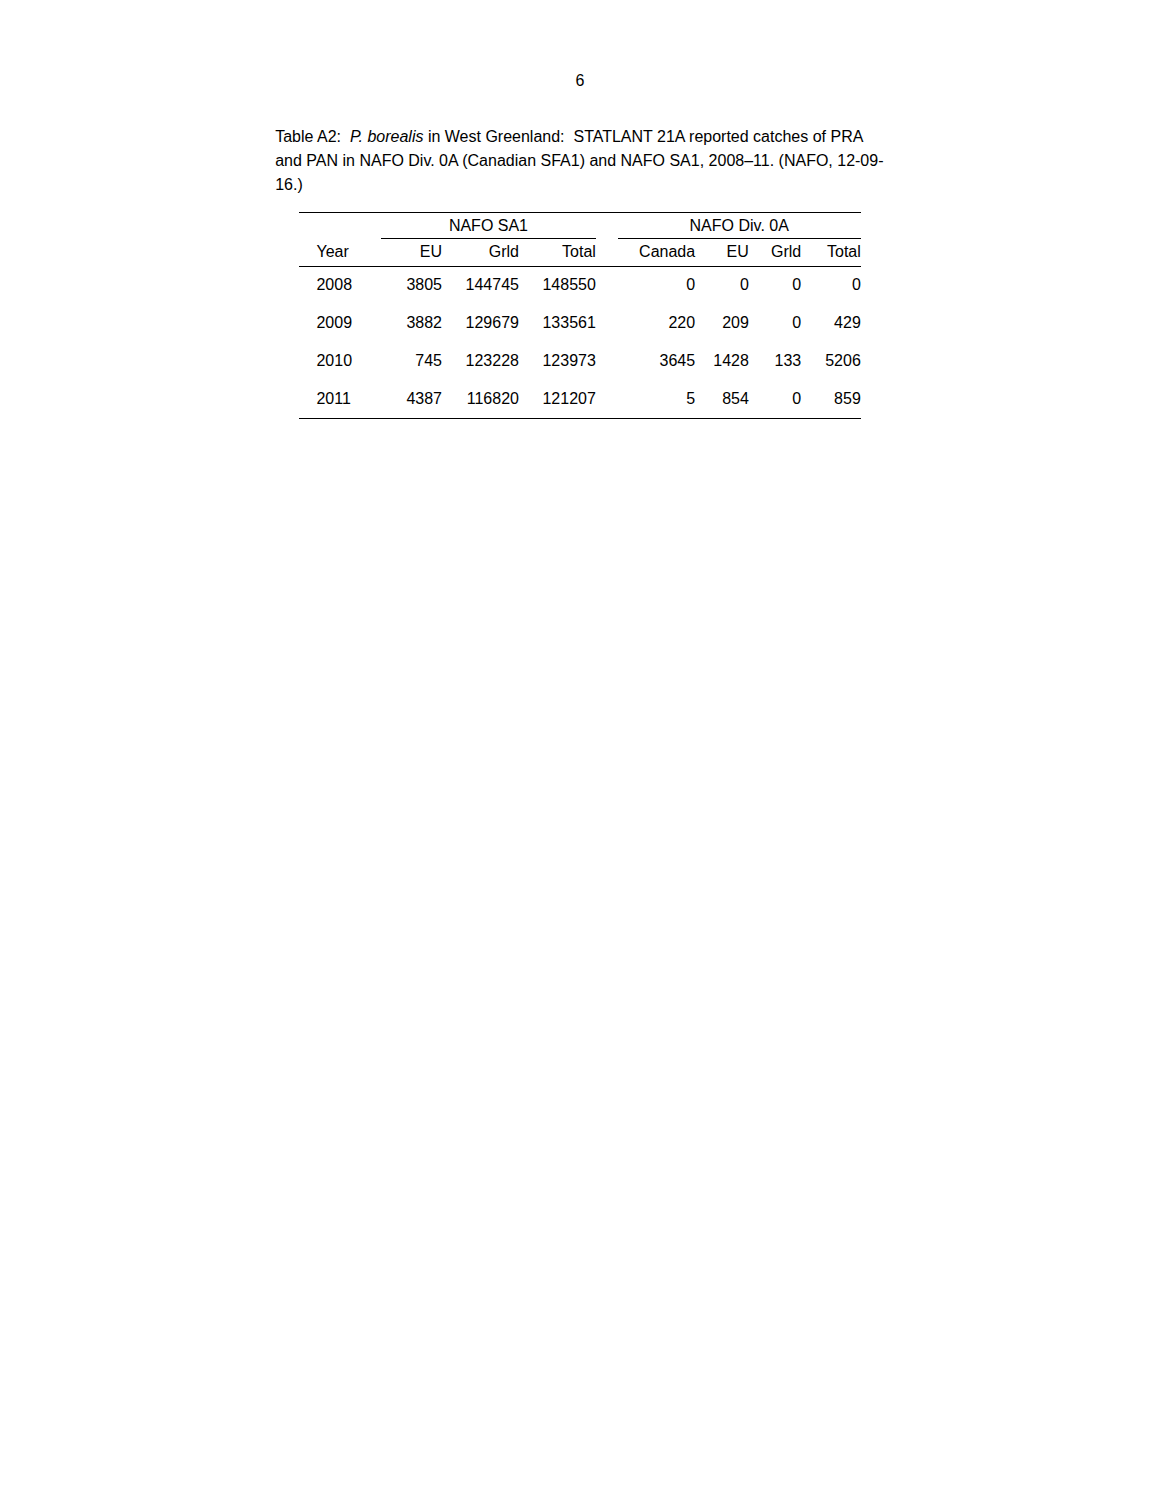6
Table A2: P. borealis in West Greenland: STATLANT 21A reported catches of PRA and PAN in NAFO Div. 0A (Canadian SFA1) and NAFO SA1, 2008–11. (NAFO, 12-09-16.)
| | NAFO SA1 | | NAFO Div. 0A |
| Year | EU | Grld | Total | | Canada | EU | Grld | Total |
| 2008 | 3805 | 144745 | 148550 | | 0 | 0 | 0 | 0 |
| 2009 | 3882 | 129679 | 133561 | | 220 | 209 | 0 | 429 |
| 2010 | 745 | 123228 | 123973 | | 3645 | 1428 | 133 | 5206 |
| 2011 | 4387 | 116820 | 121207 | | 5 | 854 | 0 | 859 |